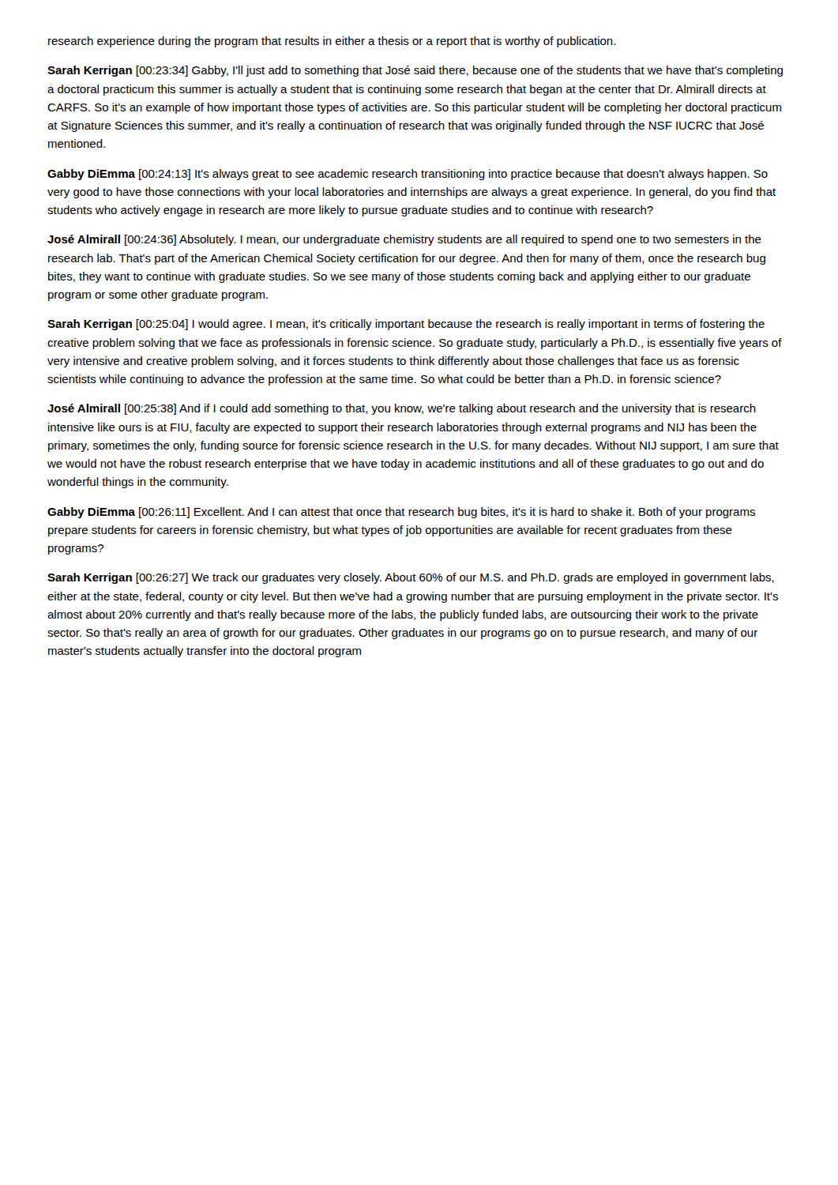research experience during the program that results in either a thesis or a report that is worthy of publication.
Sarah Kerrigan [00:23:34] Gabby, I'll just add to something that José said there, because one of the students that we have that's completing a doctoral practicum this summer is actually a student that is continuing some research that began at the center that Dr. Almirall directs at CARFS. So it's an example of how important those types of activities are. So this particular student will be completing her doctoral practicum at Signature Sciences this summer, and it's really a continuation of research that was originally funded through the NSF IUCRC that José mentioned.
Gabby DiEmma [00:24:13] It's always great to see academic research transitioning into practice because that doesn't always happen. So very good to have those connections with your local laboratories and internships are always a great experience. In general, do you find that students who actively engage in research are more likely to pursue graduate studies and to continue with research?
José Almirall [00:24:36] Absolutely. I mean, our undergraduate chemistry students are all required to spend one to two semesters in the research lab. That's part of the American Chemical Society certification for our degree. And then for many of them, once the research bug bites, they want to continue with graduate studies. So we see many of those students coming back and applying either to our graduate program or some other graduate program.
Sarah Kerrigan [00:25:04] I would agree. I mean, it's critically important because the research is really important in terms of fostering the creative problem solving that we face as professionals in forensic science. So graduate study, particularly a Ph.D., is essentially five years of very intensive and creative problem solving, and it forces students to think differently about those challenges that face us as forensic scientists while continuing to advance the profession at the same time. So what could be better than a Ph.D. in forensic science?
José Almirall [00:25:38] And if I could add something to that, you know, we're talking about research and the university that is research intensive like ours is at FIU, faculty are expected to support their research laboratories through external programs and NIJ has been the primary, sometimes the only, funding source for forensic science research in the U.S. for many decades. Without NIJ support, I am sure that we would not have the robust research enterprise that we have today in academic institutions and all of these graduates to go out and do wonderful things in the community.
Gabby DiEmma [00:26:11] Excellent. And I can attest that once that research bug bites, it's it is hard to shake it. Both of your programs prepare students for careers in forensic chemistry, but what types of job opportunities are available for recent graduates from these programs?
Sarah Kerrigan [00:26:27] We track our graduates very closely. About 60% of our M.S. and Ph.D. grads are employed in government labs, either at the state, federal, county or city level. But then we've had a growing number that are pursuing employment in the private sector. It's almost about 20% currently and that's really because more of the labs, the publicly funded labs, are outsourcing their work to the private sector. So that's really an area of growth for our graduates. Other graduates in our programs go on to pursue research, and many of our master's students actually transfer into the doctoral program